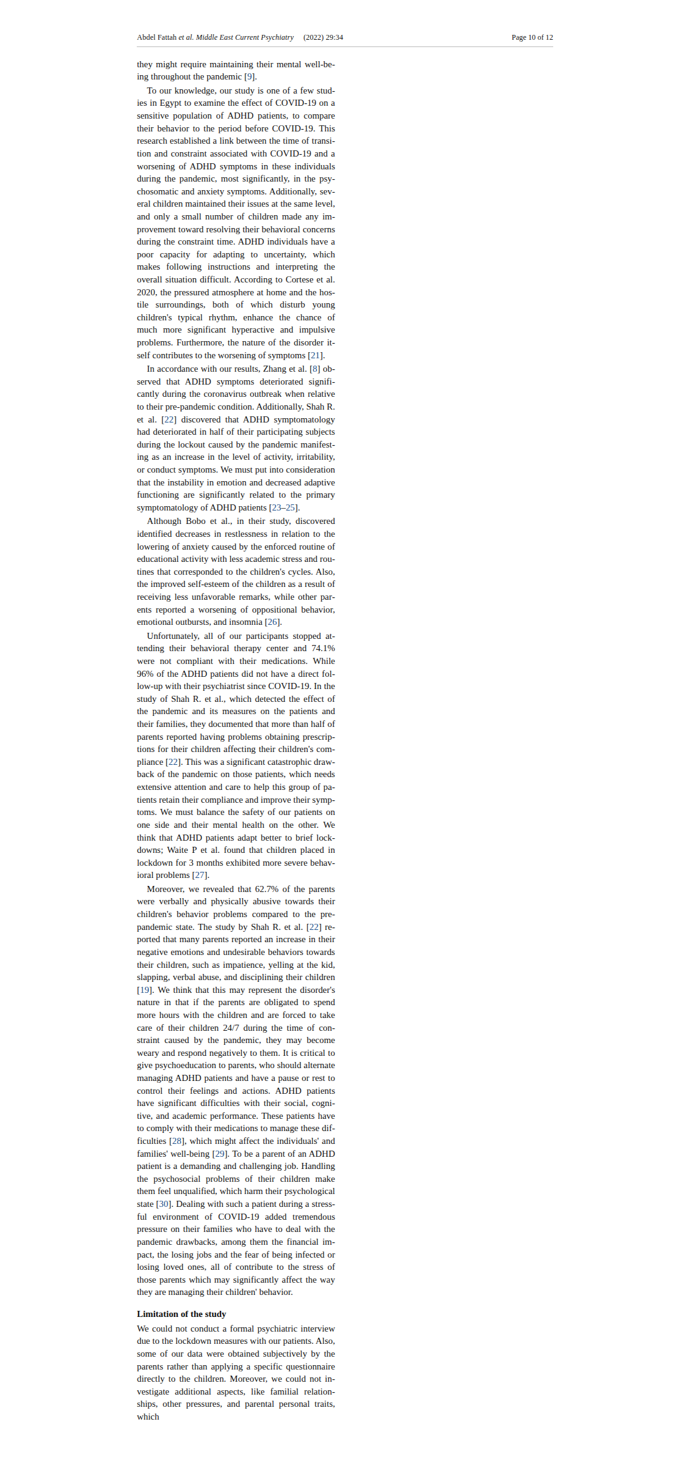Abdel Fattah et al. Middle East Current Psychiatry (2022) 29:34
Page 10 of 12
they might require maintaining their mental well-being throughout the pandemic [9].
To our knowledge, our study is one of a few studies in Egypt to examine the effect of COVID-19 on a sensitive population of ADHD patients, to compare their behavior to the period before COVID-19. This research established a link between the time of transition and constraint associated with COVID-19 and a worsening of ADHD symptoms in these individuals during the pandemic, most significantly, in the psychosomatic and anxiety symptoms. Additionally, several children maintained their issues at the same level, and only a small number of children made any improvement toward resolving their behavioral concerns during the constraint time. ADHD individuals have a poor capacity for adapting to uncertainty, which makes following instructions and interpreting the overall situation difficult. According to Cortese et al. 2020, the pressured atmosphere at home and the hostile surroundings, both of which disturb young children's typical rhythm, enhance the chance of much more significant hyperactive and impulsive problems. Furthermore, the nature of the disorder itself contributes to the worsening of symptoms [21].
In accordance with our results, Zhang et al. [8] observed that ADHD symptoms deteriorated significantly during the coronavirus outbreak when relative to their pre-pandemic condition. Additionally, Shah R. et al. [22] discovered that ADHD symptomatology had deteriorated in half of their participating subjects during the lockout caused by the pandemic manifesting as an increase in the level of activity, irritability, or conduct symptoms. We must put into consideration that the instability in emotion and decreased adaptive functioning are significantly related to the primary symptomatology of ADHD patients [23–25].
Although Bobo et al., in their study, discovered identified decreases in restlessness in relation to the lowering of anxiety caused by the enforced routine of educational activity with less academic stress and routines that corresponded to the children's cycles. Also, the improved self-esteem of the children as a result of receiving less unfavorable remarks, while other parents reported a worsening of oppositional behavior, emotional outbursts, and insomnia [26].
Unfortunately, all of our participants stopped attending their behavioral therapy center and 74.1% were not compliant with their medications. While 96% of the ADHD patients did not have a direct follow-up with their psychiatrist since COVID-19. In the study of Shah R. et al., which detected the effect of the pandemic and its measures on the patients and their families, they documented that more than half of parents reported having problems obtaining prescriptions for their children affecting their children's compliance [22]. This was a significant catastrophic drawback of the pandemic on those patients, which needs extensive attention and care to help this group of patients retain their compliance and improve their symptoms. We must balance the safety of our patients on one side and their mental health on the other. We think that ADHD patients adapt better to brief lockdowns; Waite P et al. found that children placed in lockdown for 3 months exhibited more severe behavioral problems [27].
Moreover, we revealed that 62.7% of the parents were verbally and physically abusive towards their children's behavior problems compared to the pre-pandemic state. The study by Shah R. et al. [22] reported that many parents reported an increase in their negative emotions and undesirable behaviors towards their children, such as impatience, yelling at the kid, slapping, verbal abuse, and disciplining their children [19]. We think that this may represent the disorder's nature in that if the parents are obligated to spend more hours with the children and are forced to take care of their children 24/7 during the time of constraint caused by the pandemic, they may become weary and respond negatively to them. It is critical to give psychoeducation to parents, who should alternate managing ADHD patients and have a pause or rest to control their feelings and actions. ADHD patients have significant difficulties with their social, cognitive, and academic performance. These patients have to comply with their medications to manage these difficulties [28], which might affect the individuals' and families' well-being [29]. To be a parent of an ADHD patient is a demanding and challenging job. Handling the psychosocial problems of their children make them feel unqualified, which harm their psychological state [30]. Dealing with such a patient during a stressful environment of COVID-19 added tremendous pressure on their families who have to deal with the pandemic drawbacks, among them the financial impact, the losing jobs and the fear of being infected or losing loved ones, all of contribute to the stress of those parents which may significantly affect the way they are managing their children' behavior.
Limitation of the study
We could not conduct a formal psychiatric interview due to the lockdown measures with our patients. Also, some of our data were obtained subjectively by the parents rather than applying a specific questionnaire directly to the children. Moreover, we could not investigate additional aspects, like familial relationships, other pressures, and parental personal traits, which